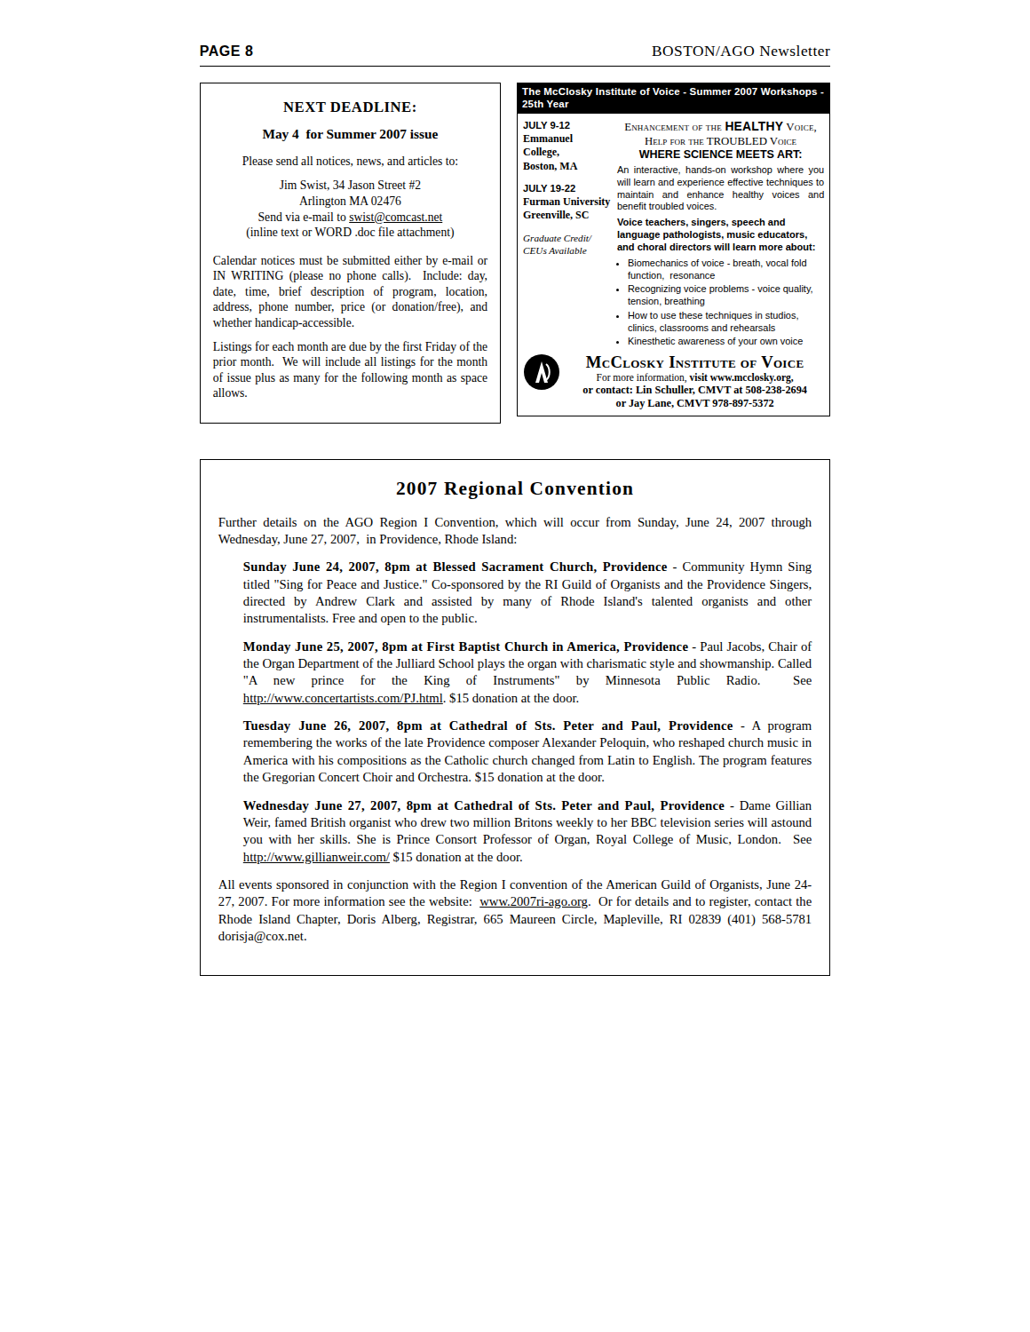PAGE 8
BOSTON/AGO Newsletter
NEXT DEADLINE:
May 4 for Summer 2007 issue
Please send all notices, news, and articles to:
Jim Swist, 34 Jason Street #2
Arlington MA 02476
Send via e-mail to swist@comcast.net
(inline text or WORD .doc file attachment)
Calendar notices must be submitted either by e-mail or IN WRITING (please no phone calls). Include: day, date, time, brief description of program, location, address, phone number, price (or donation/free), and whether handicap-accessible.
Listings for each month are due by the first Friday of the prior month. We will include all listings for the month of issue plus as many for the following month as space allows.
The McClosky Institute of Voice - Summer 2007 Workshops - 25th Year
JULY 9-12
Emmanuel College,
Boston, MA
JULY 19-22
Furman University
Greenville, SC
Graduate Credit/
CEUs Available
Enhancement of the HEALTHY Voice,
Help for the TROUBLED Voice
WHERE SCIENCE MEETS ART:
An interactive, hands-on workshop where you will learn and experience effective techniques to maintain and enhance healthy voices and benefit troubled voices.
Voice teachers, singers, speech and language pathologists, music educators, and choral directors will learn more about:
Biomechanics of voice - breath, vocal fold function, resonance
Recognizing voice problems - voice quality, tension, breathing
How to use these techniques in studios, clinics, classrooms and rehearsals
Kinesthetic awareness of your own voice
McClosky Institute of Voice
For more information, visit www.mcclosky.org,
or contact: Lin Schuller, CMVT at 508-238-2694
or Jay Lane, CMVT 978-897-5372
2007 Regional Convention
Further details on the AGO Region I Convention, which will occur from Sunday, June 24, 2007 through Wednesday, June 27, 2007, in Providence, Rhode Island:
Sunday June 24, 2007, 8pm at Blessed Sacrament Church, Providence - Community Hymn Sing titled "Sing for Peace and Justice." Co-sponsored by the RI Guild of Organists and the Providence Singers, directed by Andrew Clark and assisted by many of Rhode Island's talented organists and other instrumentalists. Free and open to the public.
Monday June 25, 2007, 8pm at First Baptist Church in America, Providence - Paul Jacobs, Chair of the Organ Department of the Julliard School plays the organ with charismatic style and showmanship. Called "A new prince for the King of Instruments" by Minnesota Public Radio. See http://www.concertartists.com/PJ.html. $15 donation at the door.
Tuesday June 26, 2007, 8pm at Cathedral of Sts. Peter and Paul, Providence - A program remembering the works of the late Providence composer Alexander Peloquin, who reshaped church music in America with his compositions as the Catholic church changed from Latin to English. The program features the Gregorian Concert Choir and Orchestra. $15 donation at the door.
Wednesday June 27, 2007, 8pm at Cathedral of Sts. Peter and Paul, Providence - Dame Gillian Weir, famed British organist who drew two million Britons weekly to her BBC television series will astound you with her skills. She is Prince Consort Professor of Organ, Royal College of Music, London. See http://www.gillianweir.com/ $15 donation at the door.
All events sponsored in conjunction with the Region I convention of the American Guild of Organists, June 24-27, 2007. For more information see the website: www.2007ri-ago.org. Or for details and to register, contact the Rhode Island Chapter, Doris Alberg, Registrar, 665 Maureen Circle, Mapleville, RI 02839 (401) 568-5781 dorisja@cox.net.